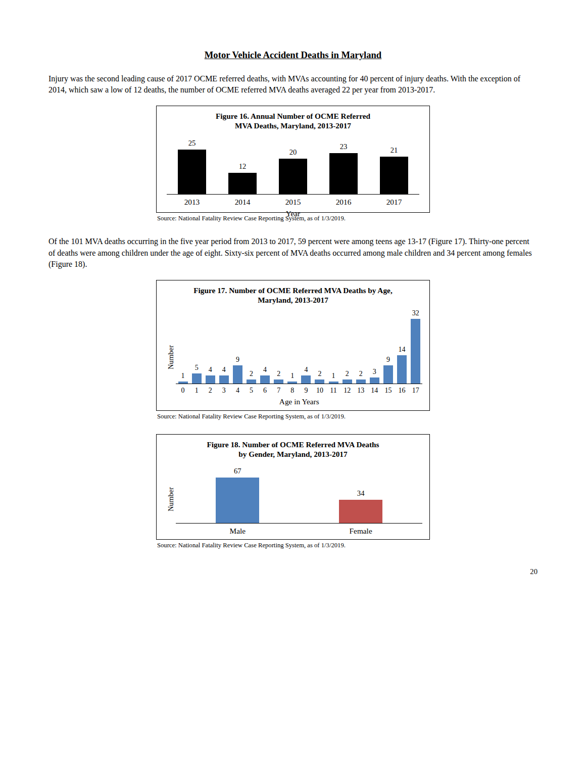Motor Vehicle Accident Deaths in Maryland
Injury was the second leading cause of 2017 OCME referred deaths, with MVAs accounting for 40 percent of injury deaths. With the exception of 2014, which saw a low of 12 deaths, the number of OCME referred MVA deaths averaged 22 per year from 2013-2017.
Figure 16. Annual Number of OCME Referred
MVA Deaths, Maryland, 2013-2017
25
12
20
23
21
2013 2014 2015 2016 2017
Year
Source: National Fatality Review Case Reporting System, as of 1/3/2019.
Of the 101 MVA deaths occurring in the five year period from 2013 to 2017, 59 percent were among teens age 13-17 (Figure 17). Thirty-one percent of deaths were among children under the age of eight. Sixty-six percent of MVA deaths occurred among male children and 34 percent among females (Figure 18).
Figure 17. Number of OCME Referred MVA Deaths by Age,
Maryland, 2013-2017
Number
1
5
4
4
9
2
4
2
1
4
2
1
2
2
3
9
14
32
012345 67891011 121314151617
Age in Years
Source: National Fatality Review Case Reporting System, as of 1/3/2019.
Figure 18. Number of OCME Referred MVA Deaths
by Gender, Maryland, 2013-2017
Number
67
34
Male Female
Source: National Fatality Review Case Reporting System, as of 1/3/2019.
20